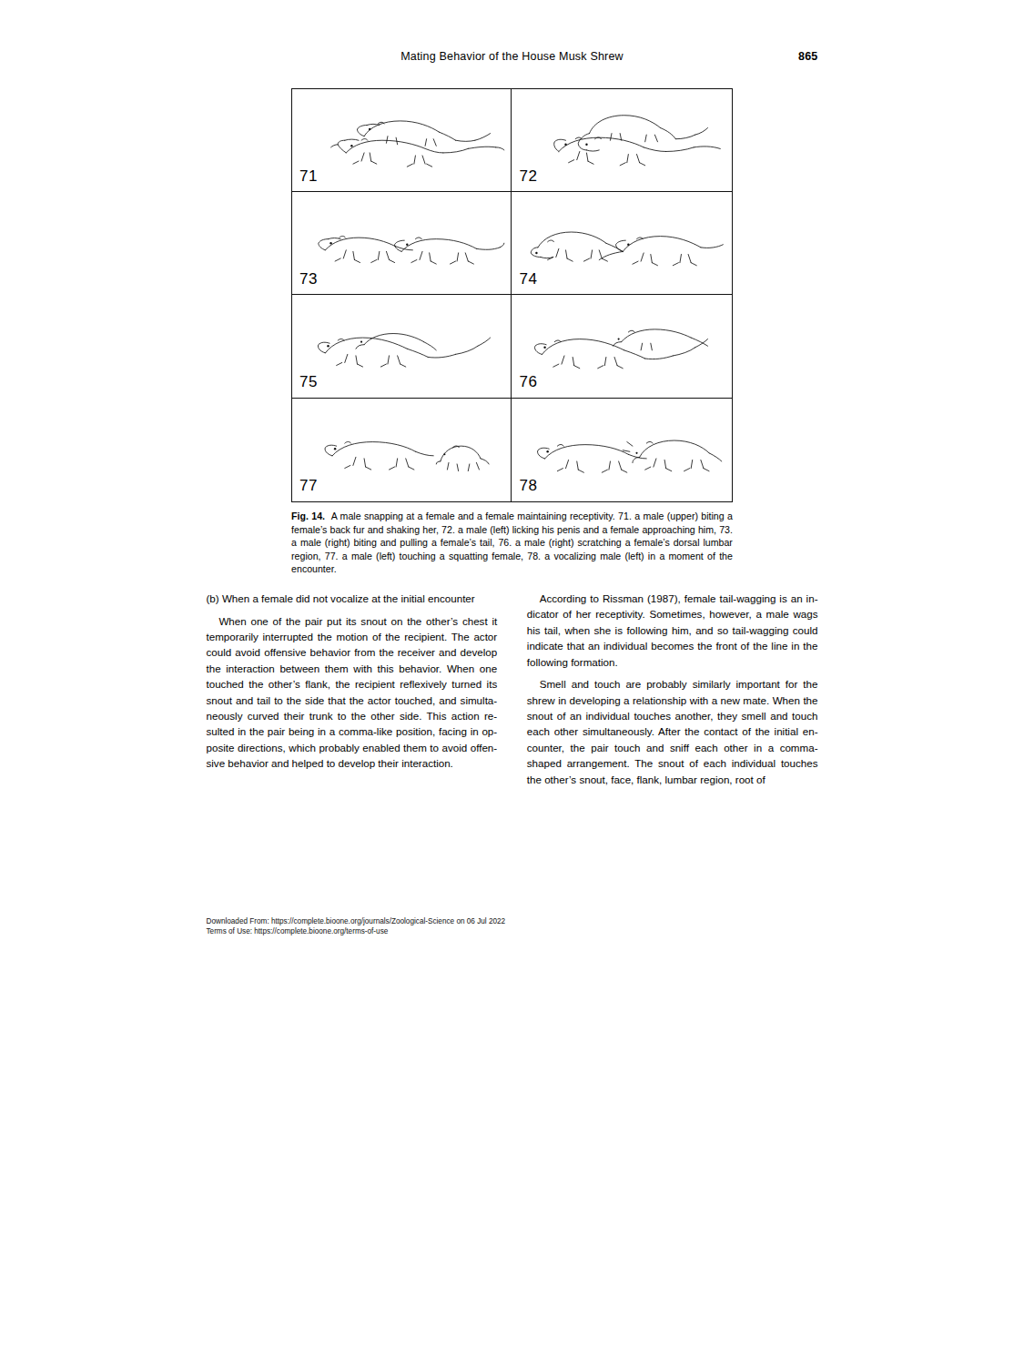Mating Behavior of the House Musk Shrew
865
71
72
73
74
75
76
77
78
Fig. 14. A male snapping at a female and a female maintaining receptivity. 71. a male (upper) biting a female’s back fur and shaking her, 72. a male (left) licking his penis and a female approaching him, 73. a male (right) biting and pulling a female’s tail, 76. a male (right) scratching a female’s dorsal lumbar region, 77. a male (left) touching a squatting female, 78. a vocalizing male (left) in a moment of the encounter.
(b) When a female did not vocalize at the initial encounter
When one of the pair put its snout on the other’s chest it temporarily interrupted the motion of the recipient. The actor could avoid offensive behavior from the receiver and develop the interaction between them with this behavior. When one touched the other’s flank, the recipient reflexively turned its snout and tail to the side that the actor touched, and simultaneously curved their trunk to the other side. This action resulted in the pair being in a comma-like position, facing in opposite directions, which probably enabled them to avoid offensive behavior and helped to develop their interaction.
According to Rissman (1987), female tail-wagging is an indicator of her receptivity. Sometimes, however, a male wags his tail, when she is following him, and so tail-wagging could indicate that an individual becomes the front of the line in the following formation.
Smell and touch are probably similarly important for the shrew in developing a relationship with a new mate. When the snout of an individual touches another, they smell and touch each other simultaneously. After the contact of the initial encounter, the pair touch and sniff each other in a comma-shaped arrangement. The snout of each individual touches the other’s snout, face, flank, lumbar region, root of
Downloaded From: https://complete.bioone.org/journals/Zoological-Science on 06 Jul 2022
Terms of Use: https://complete.bioone.org/terms-of-use